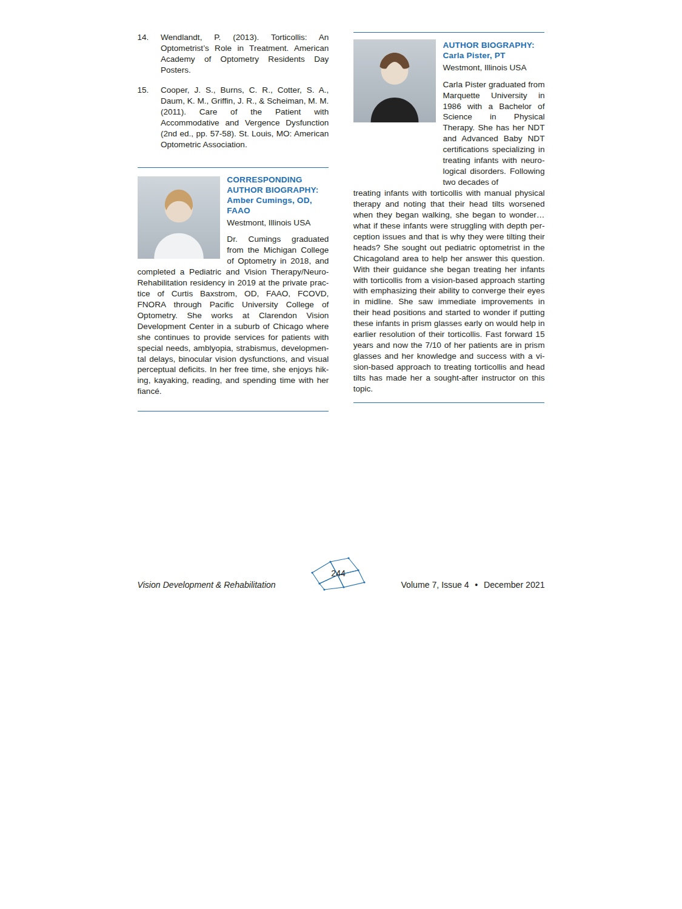14. Wendlandt, P. (2013). Torticollis: An Optometrist’s Role in Treatment. American Academy of Optometry Residents Day Posters.
15. Cooper, J. S., Burns, C. R., Cotter, S. A., Daum, K. M., Griffin, J. R., & Scheiman, M. M. (2011). Care of the Patient with Accommodative and Vergence Dysfunction (2nd ed., pp. 57-58). St. Louis, MO: American Optometric Association.
CORRESPONDING AUTHOR BIOGRAPHY: Amber Cumings, OD, FAAO
Westmont, Illinois USA
Dr. Cumings graduated from the Michigan College of Optometry in 2018, and completed a Pediatric and Vision Therapy/Neuro-Rehabilitation residency in 2019 at the private practice of Curtis Baxstrom, OD, FAAO, FCOVD, FNORA through Pacific University College of Optometry. She works at Clarendon Vision Development Center in a suburb of Chicago where she continues to provide services for patients with special needs, amblyopia, strabismus, developmental delays, binocular vision dysfunctions, and visual perceptual deficits. In her free time, she enjoys hiking, kayaking, reading, and spending time with her fiancé.
AUTHOR BIOGRAPHY: Carla Pister, PT
Westmont, Illinois USA
Carla Pister graduated from Marquette University in 1986 with a Bachelor of Science in Physical Therapy. She has her NDT and Advanced Baby NDT certifications specializing in treating infants with neurological disorders. Following two decades of
treating infants with torticollis with manual physical therapy and noting that their head tilts worsened when they began walking, she began to wonder…what if these infants were struggling with depth perception issues and that is why they were tilting their heads? She sought out pediatric optometrist in the Chicagoland area to help her answer this question. With their guidance she began treating her infants with torticollis from a vision-based approach starting with emphasizing their ability to converge their eyes in midline. She saw immediate improvements in their head positions and started to wonder if putting these infants in prism glasses early on would help in earlier resolution of their torticollis. Fast forward 15 years and now the 7/10 of her patients are in prism glasses and her knowledge and success with a vision-based approach to treating torticollis and head tilts has made her a sought-after instructor on this topic.
Vision Development & Rehabilitation
244
Volume 7, Issue 4 • December 2021